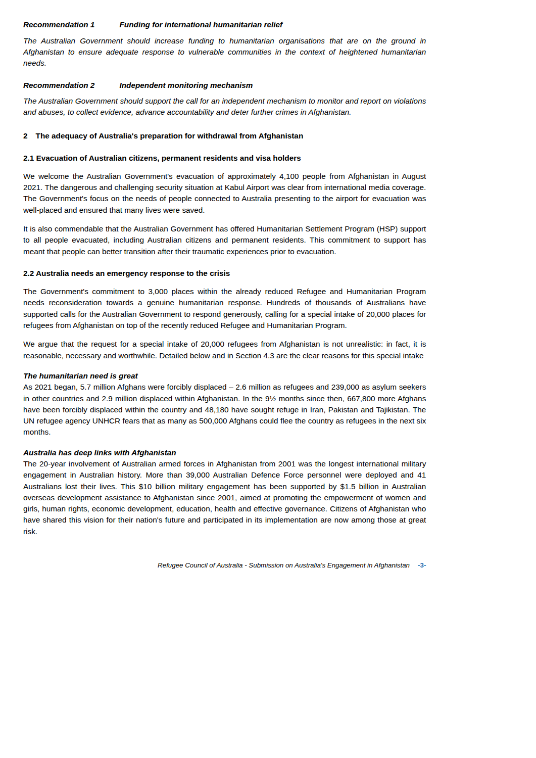Recommendation 1 Funding for international humanitarian relief
The Australian Government should increase funding to humanitarian organisations that are on the ground in Afghanistan to ensure adequate response to vulnerable communities in the context of heightened humanitarian needs.
Recommendation 2 Independent monitoring mechanism
The Australian Government should support the call for an independent mechanism to monitor and report on violations and abuses, to collect evidence, advance accountability and deter further crimes in Afghanistan.
2 The adequacy of Australia's preparation for withdrawal from Afghanistan
2.1 Evacuation of Australian citizens, permanent residents and visa holders
We welcome the Australian Government's evacuation of approximately 4,100 people from Afghanistan in August 2021. The dangerous and challenging security situation at Kabul Airport was clear from international media coverage. The Government's focus on the needs of people connected to Australia presenting to the airport for evacuation was well-placed and ensured that many lives were saved.
It is also commendable that the Australian Government has offered Humanitarian Settlement Program (HSP) support to all people evacuated, including Australian citizens and permanent residents. This commitment to support has meant that people can better transition after their traumatic experiences prior to evacuation.
2.2 Australia needs an emergency response to the crisis
The Government's commitment to 3,000 places within the already reduced Refugee and Humanitarian Program needs reconsideration towards a genuine humanitarian response. Hundreds of thousands of Australians have supported calls for the Australian Government to respond generously, calling for a special intake of 20,000 places for refugees from Afghanistan on top of the recently reduced Refugee and Humanitarian Program.
We argue that the request for a special intake of 20,000 refugees from Afghanistan is not unrealistic: in fact, it is reasonable, necessary and worthwhile. Detailed below and in Section 4.3 are the clear reasons for this special intake
The humanitarian need is great
As 2021 began, 5.7 million Afghans were forcibly displaced – 2.6 million as refugees and 239,000 as asylum seekers in other countries and 2.9 million displaced within Afghanistan. In the 9½ months since then, 667,800 more Afghans have been forcibly displaced within the country and 48,180 have sought refuge in Iran, Pakistan and Tajikistan. The UN refugee agency UNHCR fears that as many as 500,000 Afghans could flee the country as refugees in the next six months.
Australia has deep links with Afghanistan
The 20-year involvement of Australian armed forces in Afghanistan from 2001 was the longest international military engagement in Australian history. More than 39,000 Australian Defence Force personnel were deployed and 41 Australians lost their lives. This $10 billion military engagement has been supported by $1.5 billion in Australian overseas development assistance to Afghanistan since 2001, aimed at promoting the empowerment of women and girls, human rights, economic development, education, health and effective governance. Citizens of Afghanistan who have shared this vision for their nation's future and participated in its implementation are now among those at great risk.
Refugee Council of Australia - Submission on Australia's Engagement in Afghanistan-3-